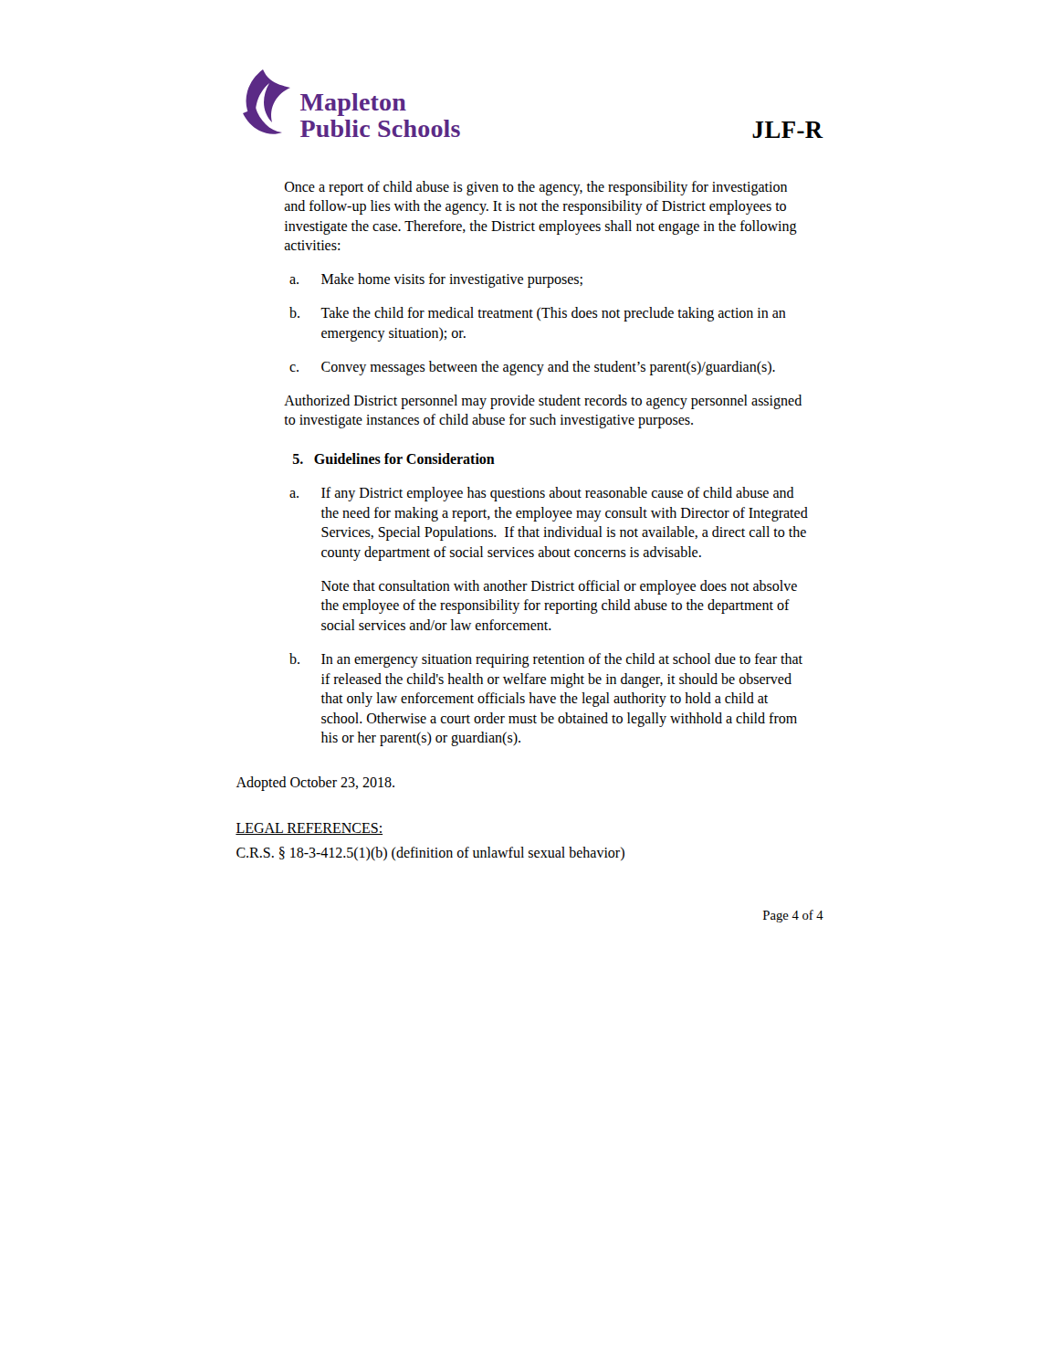Mapleton
Public Schools
JLF-R
Once a report of child abuse is given to the agency, the responsibility for investigation and follow-up lies with the agency. It is not the responsibility of District employees to investigate the case. Therefore, the District employees shall not engage in the following activities:
Make home visits for investigative purposes;
Take the child for medical treatment (This does not preclude taking action in an emergency situation); or.
Convey messages between the agency and the student’s parent(s)/guardian(s).
Authorized District personnel may provide student records to agency personnel assigned to investigate instances of child abuse for such investigative purposes.
5. Guidelines for Consideration
If any District employee has questions about reasonable cause of child abuse and the need for making a report, the employee may consult with Director of Integrated Services, Special Populations. If that individual is not available, a direct call to the county department of social services about concerns is advisable.
Note that consultation with another District official or employee does not absolve the employee of the responsibility for reporting child abuse to the department of social services and/or law enforcement.
In an emergency situation requiring retention of the child at school due to fear that if released the child's health or welfare might be in danger, it should be observed that only law enforcement officials have the legal authority to hold a child at school. Otherwise a court order must be obtained to legally withhold a child from his or her parent(s) or guardian(s).
Adopted October 23, 2018.
LEGAL REFERENCES:
C.R.S. § 18-3-412.5(1)(b) (definition of unlawful sexual behavior)
Page 4 of 4